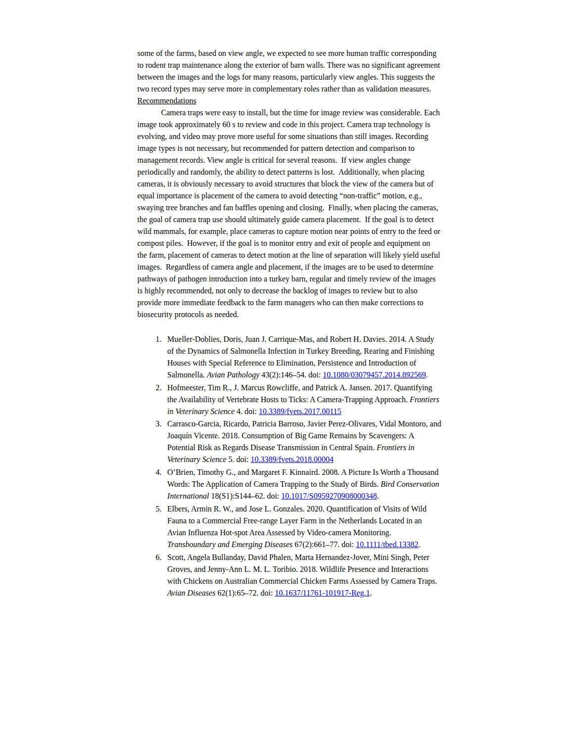some of the farms, based on view angle, we expected to see more human traffic corresponding to rodent trap maintenance along the exterior of barn walls. There was no significant agreement between the images and the logs for many reasons, particularly view angles. This suggests the two record types may serve more in complementary roles rather than as validation measures.
Recommendations
Camera traps were easy to install, but the time for image review was considerable. Each image took approximately 60 s to review and code in this project. Camera trap technology is evolving, and video may prove more useful for some situations than still images. Recording image types is not necessary, but recommended for pattern detection and comparison to management records. View angle is critical for several reasons. If view angles change periodically and randomly, the ability to detect patterns is lost. Additionally, when placing cameras, it is obviously necessary to avoid structures that block the view of the camera but of equal importance is placement of the camera to avoid detecting “non-traffic” motion, e.g., swaying tree branches and fan baffles opening and closing. Finally, when placing the cameras, the goal of camera trap use should ultimately guide camera placement. If the goal is to detect wild mammals, for example, place cameras to capture motion near points of entry to the feed or compost piles. However, if the goal is to monitor entry and exit of people and equipment on the farm, placement of cameras to detect motion at the line of separation will likely yield useful images. Regardless of camera angle and placement, if the images are to be used to determine pathways of pathogen introduction into a turkey barn, regular and timely review of the images is highly recommended, not only to decrease the backlog of images to review but to also provide more immediate feedback to the farm managers who can then make corrections to biosecurity protocols as needed.
Mueller-Doblies, Doris, Juan J. Carrique-Mas, and Robert H. Davies. 2014. A Study of the Dynamics of Salmonella Infection in Turkey Breeding, Rearing and Finishing Houses with Special Reference to Elimination, Persistence and Introduction of Salmonella. Avian Pathology 43(2):146–54. doi: 10.1080/03079457.2014.892569.
Hofmeester, Tim R., J. Marcus Rowcliffe, and Patrick A. Jansen. 2017. Quantifying the Availability of Vertebrate Hosts to Ticks: A Camera-Trapping Approach. Frontiers in Veterinary Science 4. doi: 10.3389/fvets.2017.00115
Carrasco-Garcia, Ricardo, Patricia Barroso, Javier Perez-Olivares, Vidal Montoro, and Joaquín Vicente. 2018. Consumption of Big Game Remains by Scavengers: A Potential Risk as Regards Disease Transmission in Central Spain. Frontiers in Veterinary Science 5. doi: 10.3389/fvets.2018.00004
O’Brien, Timothy G., and Margaret F. Kinnaird. 2008. A Picture Is Worth a Thousand Words: The Application of Camera Trapping to the Study of Birds. Bird Conservation International 18(S1):S144–62. doi: 10.1017/S0959270908000348.
Elbers, Armin R. W., and Jose L. Gonzales. 2020. Quantification of Visits of Wild Fauna to a Commercial Free-range Layer Farm in the Netherlands Located in an Avian Influenza Hot-spot Area Assessed by Video-camera Monitoring. Transboundary and Emerging Diseases 67(2):661–77. doi: 10.1111/tbed.13382.
Scott, Angela Bullanday, David Phalen, Marta Hernandez-Jover, Mini Singh, Peter Groves, and Jenny-Ann L. M. L. Toribio. 2018. Wildlife Presence and Interactions with Chickens on Australian Commercial Chicken Farms Assessed by Camera Traps. Avian Diseases 62(1):65–72. doi: 10.1637/11761-101917-Reg.1.